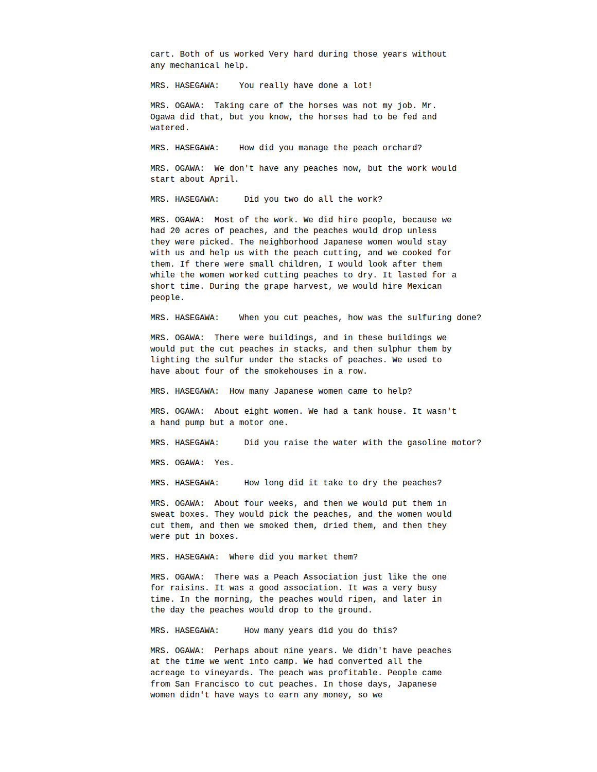cart. Both of us worked Very hard during those years without any mechanical help.
MRS. HASEGAWA: You really have done a lot!
MRS. OGAWA: Taking care of the horses was not my job. Mr. Ogawa did that, but you know, the horses had to be fed and watered.
MRS. HASEGAWA: How did you manage the peach orchard?
MRS. OGAWA: We don't have any peaches now, but the work would start about April.
MRS. HASEGAWA: Did you two do all the work?
MRS. OGAWA: Most of the work. We did hire people, because we had 20 acres of peaches, and the peaches would drop unless they were picked. The neighborhood Japanese women would stay with us and help us with the peach cutting, and we cooked for them. If there were small children, I would look after them while the women worked cutting peaches to dry. It lasted for a short time. During the grape harvest, we would hire Mexican people.
MRS. HASEGAWA: When you cut peaches, how was the sulfuring done?
MRS. OGAWA: There were buildings, and in these buildings we would put the cut peaches in stacks, and then sulphur them by lighting the sulfur under the stacks of peaches. We used to have about four of the smokehouses in a row.
MRS. HASEGAWA: How many Japanese women came to help?
MRS. OGAWA: About eight women. We had a tank house. It wasn't a hand pump but a motor one.
MRS. HASEGAWA: Did you raise the water with the gasoline motor?
MRS. OGAWA: Yes.
MRS. HASEGAWA: How long did it take to dry the peaches?
MRS. OGAWA: About four weeks, and then we would put them in sweat boxes. They would pick the peaches, and the women would cut them, and then we smoked them, dried them, and then they were put in boxes.
MRS. HASEGAWA: Where did you market them?
MRS. OGAWA: There was a Peach Association just like the one for raisins. It was a good association. It was a very busy time. In the morning, the peaches would ripen, and later in the day the peaches would drop to the ground.
MRS. HASEGAWA: How many years did you do this?
MRS. OGAWA: Perhaps about nine years. We didn't have peaches at the time we went into camp. We had converted all the acreage to vineyards. The peach was profitable. People came from San Francisco to cut peaches. In those days, Japanese women didn't have ways to earn any money, so we